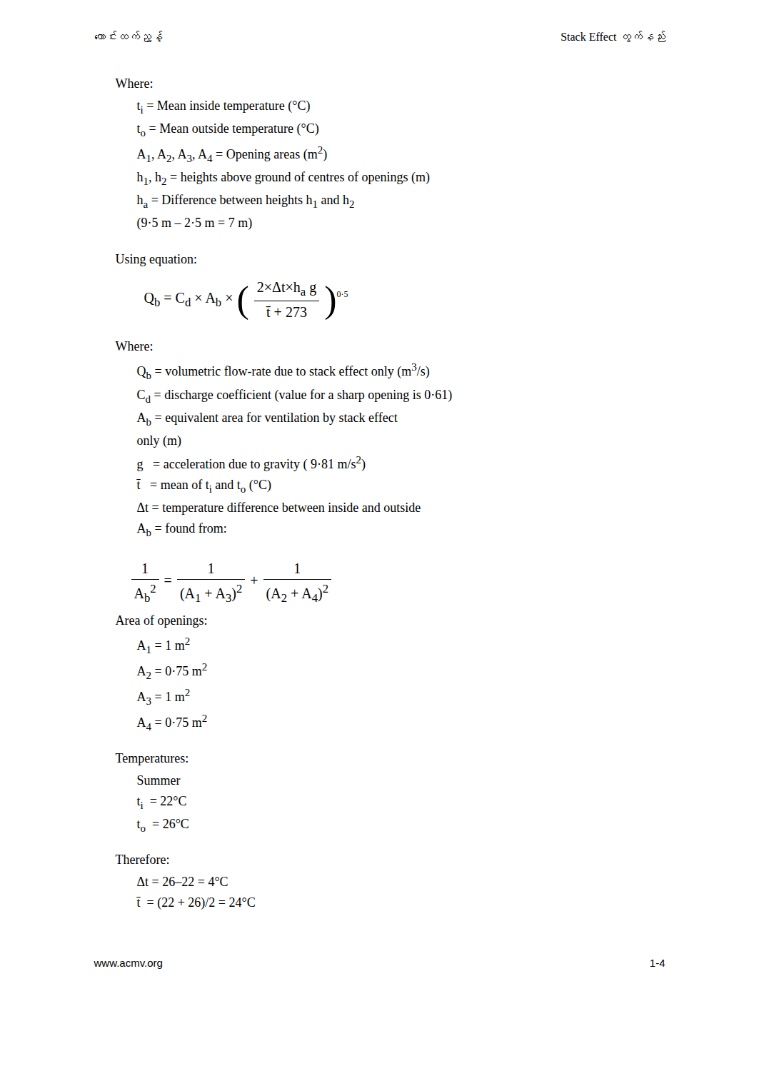ကောင်းထက်ညွန့်
Stack Effect တွက်နည်း
Where:
ti = Mean inside temperature (°C)
to = Mean outside temperature (°C)
A1, A2, A3, A4 = Opening areas (m2)
h1, h2 = heights above ground of centres of openings (m)
ha = Difference between heights h1 and h2
(9·5 m – 2·5 m = 7 m)
Using equation:
Qb = Cd × Ab × ( 2×Δt×ha g t̄ + 273 )0·5
Where:
Qb = volumetric flow-rate due to stack effect only (m3/s)
Cd = discharge coefficient (value for a sharp opening is 0·61)
Ab = equivalent area for ventilation by stack effect
only (m)
g = acceleration due to gravity ( 9·81 m/s2)
t̄ = mean of ti and to (°C)
Δt = temperature difference between inside and outside
Ab = found from:
1 Ab2 = 1 (A1 + A3)2 + 1 (A2 + A4)2
Area of openings:
A1 = 1 m2
A2 = 0·75 m2
A3 = 1 m2
A4 = 0·75 m2
Temperatures:
Summer
ti = 22°C
to = 26°C
Therefore:
Δt = 26–22 = 4°C
t̄ = (22 + 26)/2 = 24°C
www.acmv.org
1-4